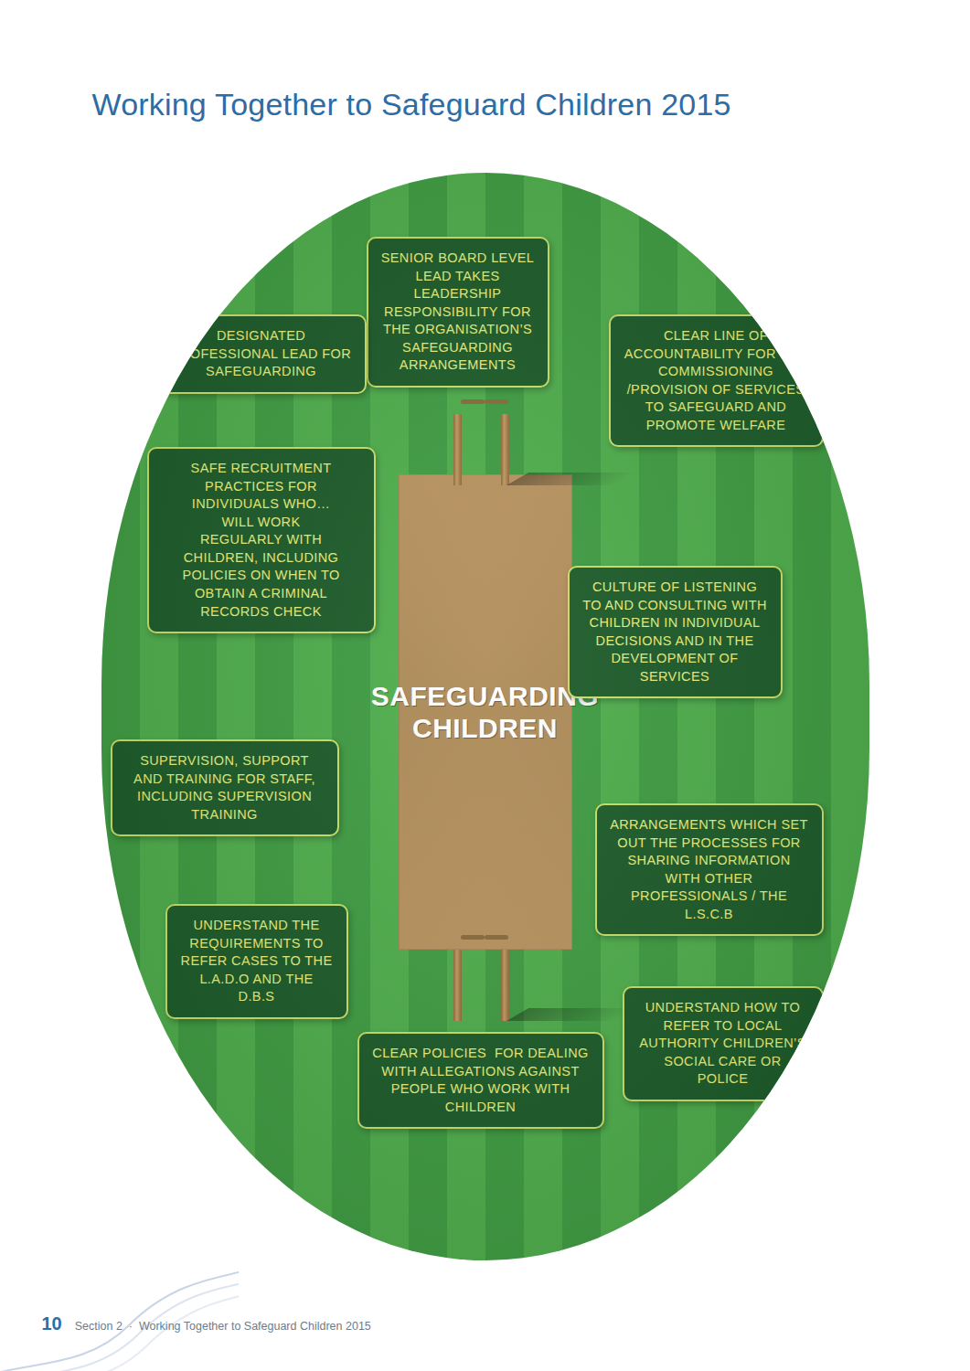Working Together to Safeguard Children 2015
SAFEGUARDING
CHILDREN
Senior board level lead takes leadership responsibility for the organisation’s safeguarding arrangements
Designated professional lead for safeguarding
Clear line of accountability for the commissioning /provision of services to safeguard and promote welfare
Safe recruitment practices for individuals who…
will work
regularly with children, including policies on when to obtain a criminal records check
Culture of listening to and consulting with children in individual decisions and in the development of services
Supervision, support and training for staff, including supervision training
Arrangements which set out the processes for sharing information with other professionals / the L.S.C.B
Understand the requirements to refer cases to the L.A.D.O and the D.B.S
Understand how to refer to local authority children’s social care or police
Clear policies for dealing with allegations against people who work with children
10 Section 2 · Working Together to Safeguard Children 2015